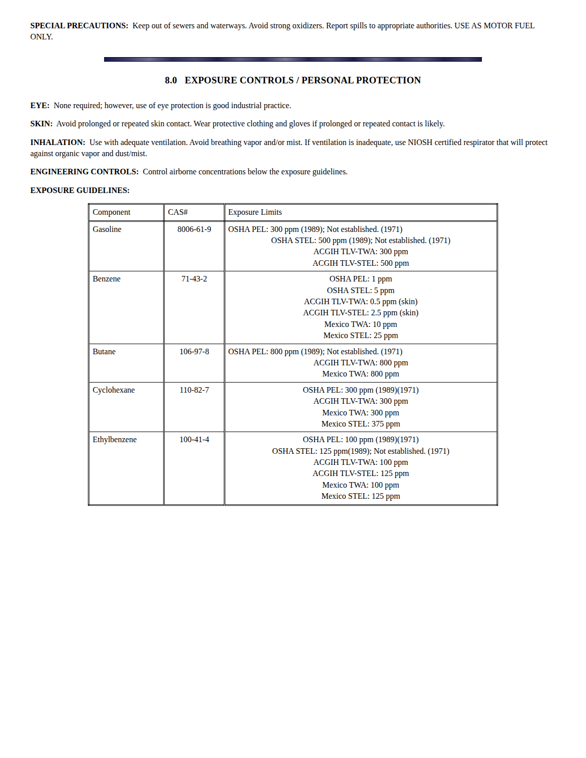SPECIAL PRECAUTIONS: Keep out of sewers and waterways. Avoid strong oxidizers. Report spills to appropriate authorities. USE AS MOTOR FUEL ONLY.
8.0 EXPOSURE CONTROLS / PERSONAL PROTECTION
EYE: None required; however, use of eye protection is good industrial practice.
SKIN: Avoid prolonged or repeated skin contact. Wear protective clothing and gloves if prolonged or repeated contact is likely.
INHALATION: Use with adequate ventilation. Avoid breathing vapor and/or mist. If ventilation is inadequate, use NIOSH certified respirator that will protect against organic vapor and dust/mist.
ENGINEERING CONTROLS: Control airborne concentrations below the exposure guidelines.
EXPOSURE GUIDELINES:
| Component | CAS# | Exposure Limits |
| --- | --- | --- |
| Gasoline | 8006-61-9 | OSHA PEL: 300 ppm (1989); Not established. (1971) OSHA STEL: 500 ppm (1989); Not established. (1971) ACGIH TLV-TWA: 300 ppm ACGIH TLV-STEL: 500 ppm |
| Benzene | 71-43-2 | OSHA PEL: 1 ppm OSHA STEL: 5 ppm ACGIH TLV-TWA: 0.5 ppm (skin) ACGIH TLV-STEL: 2.5 ppm (skin) Mexico TWA: 10 ppm Mexico STEL: 25 ppm |
| Butane | 106-97-8 | OSHA PEL: 800 ppm (1989); Not established. (1971) ACGIH TLV-TWA: 800 ppm Mexico TWA: 800 ppm |
| Cyclohexane | 110-82-7 | OSHA PEL: 300 ppm (1989)(1971) ACGIH TLV-TWA: 300 ppm Mexico TWA: 300 ppm Mexico STEL: 375 ppm |
| Ethylbenzene | 100-41-4 | OSHA PEL: 100 ppm (1989)(1971) OSHA STEL: 125 ppm(1989); Not established. (1971) ACGIH TLV-TWA: 100 ppm ACGIH TLV-STEL: 125 ppm Mexico TWA: 100 ppm Mexico STEL: 125 ppm |